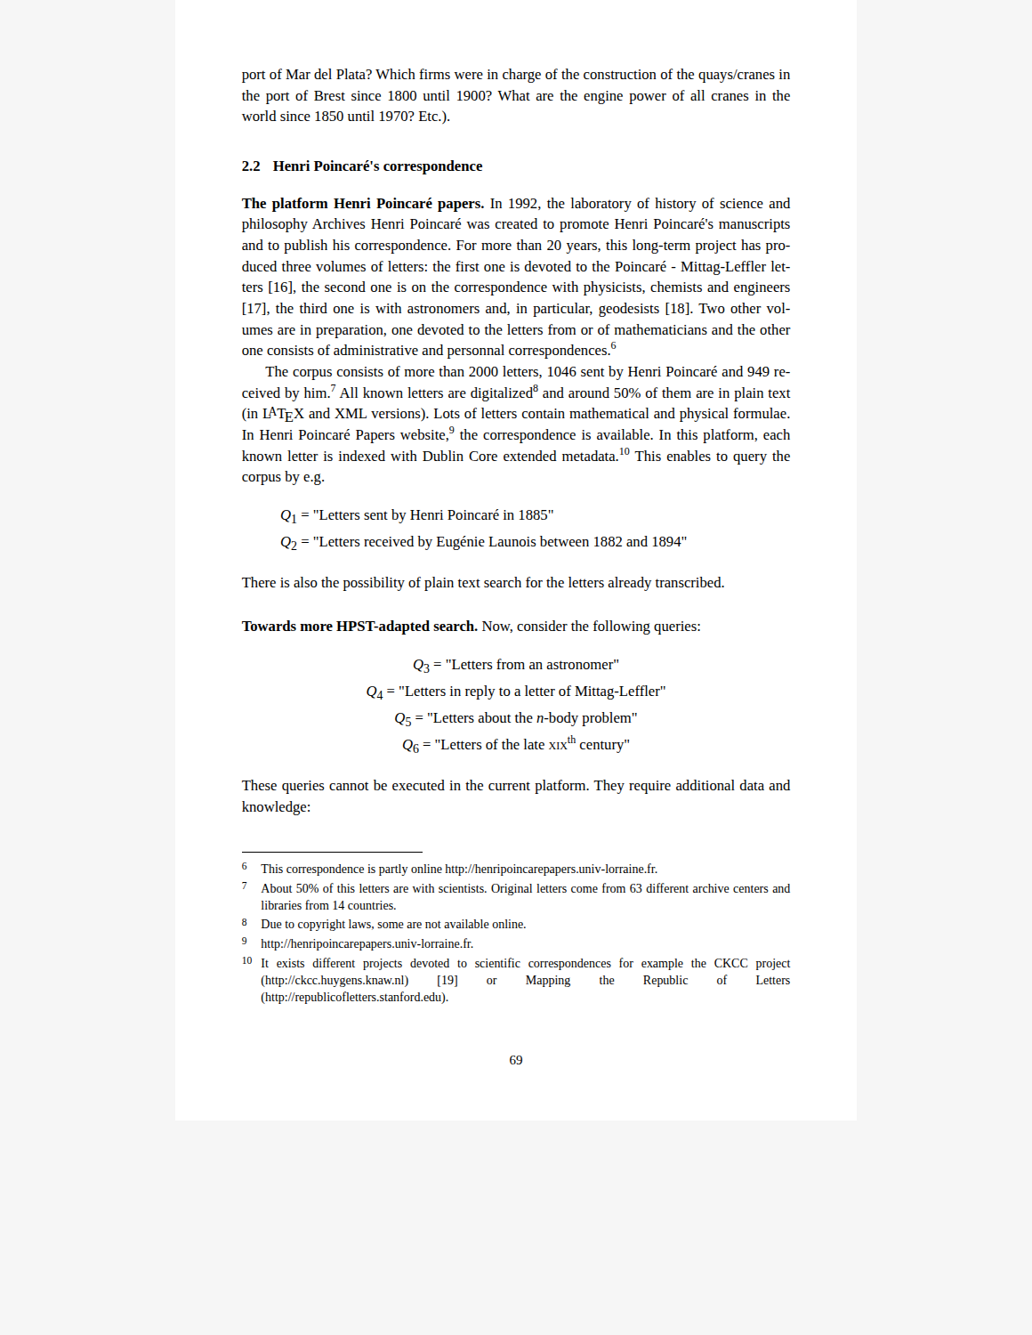port of Mar del Plata? Which firms were in charge of the construction of the quays/cranes in the port of Brest since 1800 until 1900? What are the engine power of all cranes in the world since 1850 until 1970? Etc.).
2.2 Henri Poincaré's correspondence
The platform Henri Poincaré papers. In 1992, the laboratory of history of science and philosophy Archives Henri Poincaré was created to promote Henri Poincaré's manuscripts and to publish his correspondence. For more than 20 years, this long-term project has produced three volumes of letters: the first one is devoted to the Poincaré - Mittag-Leffler letters [16], the second one is on the correspondence with physicists, chemists and engineers [17], the third one is with astronomers and, in particular, geodesists [18]. Two other volumes are in preparation, one devoted to the letters from or of mathematicians and the other one consists of administrative and personnal correspondences.6
The corpus consists of more than 2000 letters, 1046 sent by Henri Poincaré and 949 received by him.7 All known letters are digitalized8 and around 50% of them are in plain text (in LATEX and XML versions). Lots of letters contain mathematical and physical formulae. In Henri Poincaré Papers website,9 the correspondence is available. In this platform, each known letter is indexed with Dublin Core extended metadata.10 This enables to query the corpus by e.g.
Q1 = "Letters sent by Henri Poincaré in 1885"
Q2 = "Letters received by Eugénie Launois between 1882 and 1894"
There is also the possibility of plain text search for the letters already transcribed.
Towards more HPST-adapted search. Now, consider the following queries:
Q3 = "Letters from an astronomer"
Q4 = "Letters in reply to a letter of Mittag-Leffler"
Q5 = "Letters about the n-body problem"
Q6 = "Letters of the late xixth century"
These queries cannot be executed in the current platform. They require additional data and knowledge:
6 This correspondence is partly online http://henripoincarepapers.univ-lorraine.fr.
7 About 50% of this letters are with scientists. Original letters come from 63 different archive centers and libraries from 14 countries.
8 Due to copyright laws, some are not available online.
9http://henripoincarepapers.univ-lorraine.fr.
10 It exists different projects devoted to scientific correspondences for example the CKCC project (http://ckcc.huygens.knaw.nl) [19] or Mapping the Republic of Letters (http://republicofletters.stanford.edu).
69